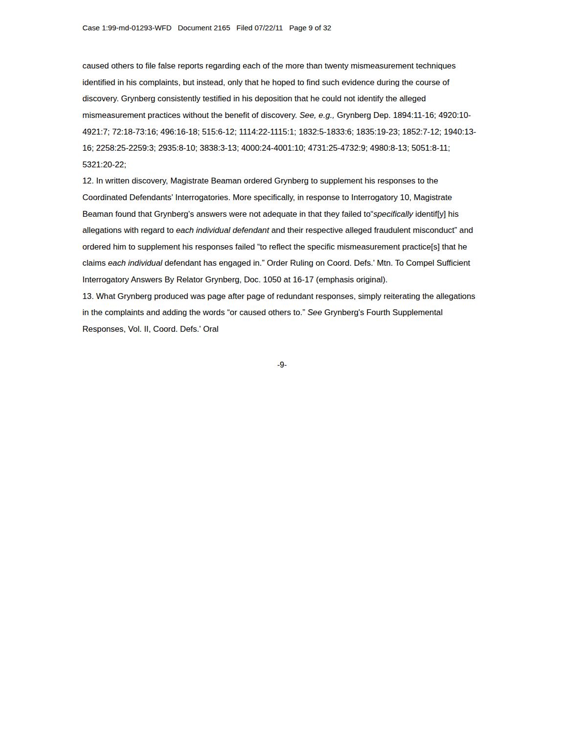Case 1:99-md-01293-WFD Document 2165 Filed 07/22/11 Page 9 of 32
caused others to file false reports regarding each of the more than twenty mismeasurement techniques identified in his complaints, but instead, only that he hoped to find such evidence during the course of discovery. Grynberg consistently testified in his deposition that he could not identify the alleged mismeasurement practices without the benefit of discovery. See, e.g., Grynberg Dep. 1894:11-16; 4920:10-4921:7; 72:18-73:16; 496:16-18; 515:6-12; 1114:22-1115:1; 1832:5-1833:6; 1835:19-23; 1852:7-12; 1940:13-16; 2258:25-2259:3; 2935:8-10; 3838:3-13; 4000:24-4001:10; 4731:25-4732:9; 4980:8-13; 5051:8-11; 5321:20-22;
12. In written discovery, Magistrate Beaman ordered Grynberg to supplement his responses to the Coordinated Defendants' Interrogatories. More specifically, in response to Interrogatory 10, Magistrate Beaman found that Grynberg's answers were not adequate in that they failed to“specifically identif[y] his allegations with regard to each individual defendant and their respective alleged fraudulent misconduct” and ordered him to supplement his responses failed “to reflect the specific mismeasurement practice[s] that he claims each individual defendant has engaged in.” Order Ruling on Coord. Defs.' Mtn. To Compel Sufficient Interrogatory Answers By Relator Grynberg, Doc. 1050 at 16-17 (emphasis original).
13. What Grynberg produced was page after page of redundant responses, simply reiterating the allegations in the complaints and adding the words “or caused others to.” See Grynberg's Fourth Supplemental Responses, Vol. II, Coord. Defs.' Oral
-9-